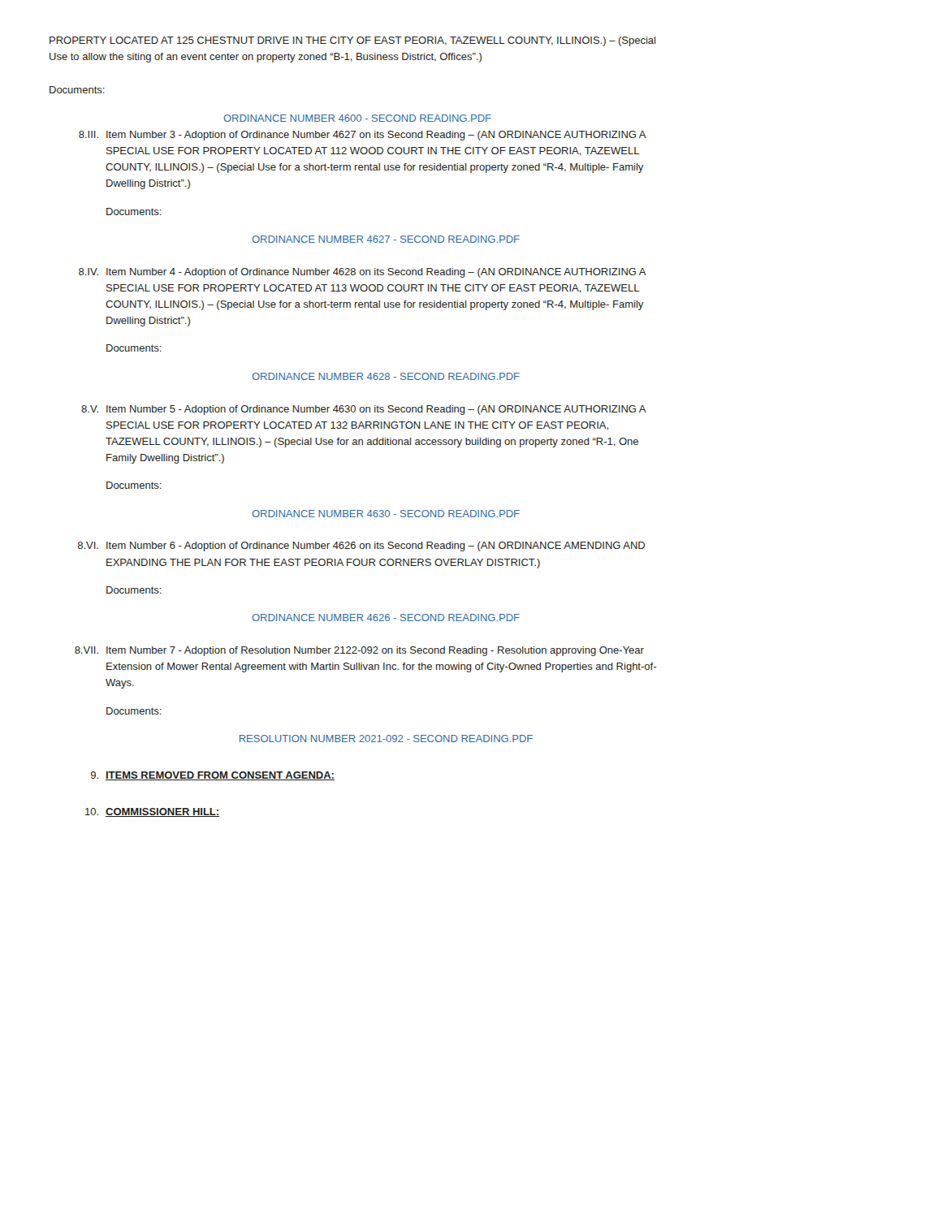PROPERTY LOCATED AT 125 CHESTNUT DRIVE IN THE CITY OF EAST PEORIA, TAZEWELL COUNTY, ILLINOIS.) – (Special Use to allow the siting of an event center on property zoned “B-1, Business District, Offices”.)
Documents:
ORDINANCE NUMBER 4600 - SECOND READING.PDF
8.III.
Item Number 3 - Adoption of Ordinance Number 4627 on its Second Reading – (AN ORDINANCE AUTHORIZING A SPECIAL USE FOR PROPERTY LOCATED AT 112 WOOD COURT IN THE CITY OF EAST PEORIA, TAZEWELL COUNTY, ILLINOIS.) – (Special Use for a short-term rental use for residential property zoned “R-4, Multiple- Family Dwelling District”.)
Documents:
ORDINANCE NUMBER 4627 - SECOND READING.PDF
8.IV.
Item Number 4 - Adoption of Ordinance Number 4628 on its Second Reading – (AN ORDINANCE AUTHORIZING A SPECIAL USE FOR PROPERTY LOCATED AT 113 WOOD COURT IN THE CITY OF EAST PEORIA, TAZEWELL COUNTY, ILLINOIS.) – (Special Use for a short-term rental use for residential property zoned “R-4, Multiple- Family Dwelling District”.)
Documents:
ORDINANCE NUMBER 4628 - SECOND READING.PDF
8.V.
Item Number 5 - Adoption of Ordinance Number 4630 on its Second Reading – (AN ORDINANCE AUTHORIZING A SPECIAL USE FOR PROPERTY LOCATED AT 132 BARRINGTON LANE IN THE CITY OF EAST PEORIA, TAZEWELL COUNTY, ILLINOIS.) – (Special Use for an additional accessory building on property zoned “R-1, One Family Dwelling District”.)
Documents:
ORDINANCE NUMBER 4630 - SECOND READING.PDF
8.VI.
Item Number 6 - Adoption of Ordinance Number 4626 on its Second Reading – (AN ORDINANCE AMENDING AND EXPANDING THE PLAN FOR THE EAST PEORIA FOUR CORNERS OVERLAY DISTRICT.)
Documents:
ORDINANCE NUMBER 4626 - SECOND READING.PDF
8.VII.
Item Number 7 - Adoption of Resolution Number 2122-092 on its Second Reading - Resolution approving One-Year Extension of Mower Rental Agreement with Martin Sullivan Inc. for the mowing of City-Owned Properties and Right-of-Ways.
Documents:
RESOLUTION NUMBER 2021-092 - SECOND READING.PDF
9.
ITEMS REMOVED FROM CONSENT AGENDA:
10.
COMMISSIONER HILL: